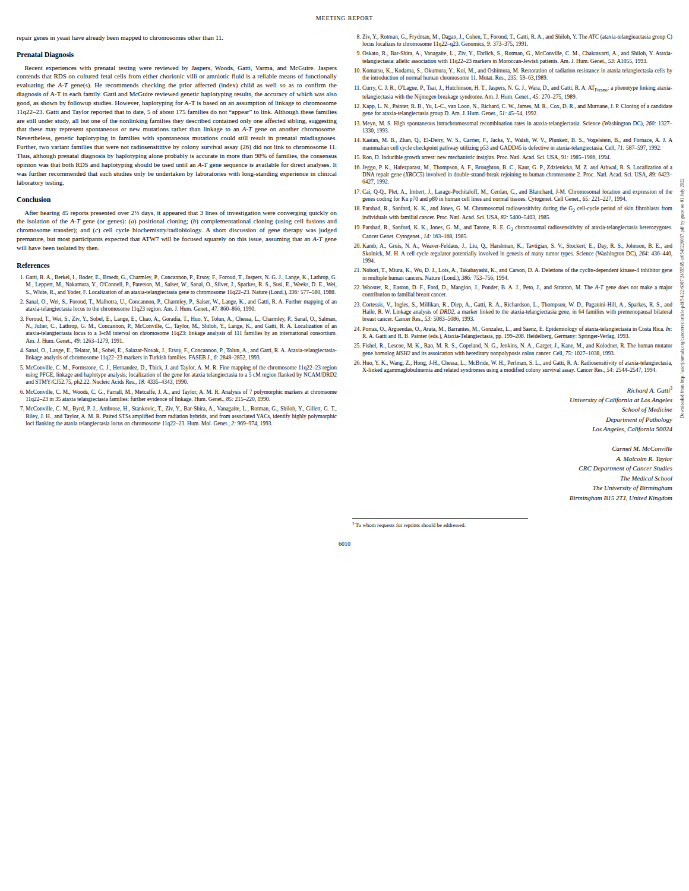MEETING REPORT
repair genes in yeast have already been mapped to chromosomes other than 11.
Prenatal Diagnosis
Recent experiences with prenatal testing were reviewed by Jaspers, Woods, Gatti, Varma, and McGuire. Jaspers contends that RDS on cultured fetal cells from either chorionic villi or amniotic fluid is a reliable means of functionally evaluating the A-T gene(s). He recommends checking the prior affected (index) child as well so as to confirm the diagnosis of A-T in each family. Gatti and McGuire reviewed genetic haplotyping results, the accuracy of which was also good, as shown by followup studies. However, haplotyping for A-T is based on an assumption of linkage to chromosome 11q22–23. Gatti and Taylor reported that to date, 5 of about 175 families do not “appear” to link. Although these families are still under study, all but one of the nonlinking families they described contained only one affected sibling, suggesting that these may represent spontaneous or new mutations rather than linkage to an A-T gene on another chromosome. Nevertheless, genetic haplotyping in families with spontaneous mutations could still result in prenatal misdiagnoses. Further, two variant families that were not radiosensititive by colony survival assay (26) did not link to chromosome 11. Thus, although prenatal diagnosis by haplotyping alone probably is accurate in more than 98% of families, the consensus opinion was that both RDS and haplotyping should be used until an A-T gene sequence is available for direct analyses. It was further recommended that such studies only be undertaken by laboratories with long-standing experience in clinical laboratory testing.
Conclusion
After hearing 45 reports presented over 2½ days, it appeared that 3 lines of investigation were converging quickly on the isolation of the A-T gene (or genes): (a) positional cloning; (b) complementational cloning (using cell fusions and chromosome transfer); and (c) cell cycle biochemistry/radiobiology. A short discussion of gene therapy was judged premature, but most participants expected that ATW7 will be focused squarely on this issue, assuming that an A-T gene will have been isolated by then.
References
Gatti, R. A., Berkel, I., Boder, E., Braedt, G., Charmley, P., Concannon, P., Ersoy, F., Foroud, T., Jaspers, N. G. J., Lange, K., Lathrop, G. M., Leppert, M., Nakamura, Y., O'Connell, P., Paterson, M., Salser, W., Sanal, O., Silver, J., Sparkes, R. S., Susi, E., Weeks, D. E., Wei, S., White, R., and Yoder, F. Localization of an ataxia-telangiectasia gene to chromosome 11q22–23. Nature (Lond.), 336: 577–580, 1988.
Sanal, O., Wei, S., Foroud, T., Malhotra, U., Concannon, P., Charmley, P., Salser, W., Lange, K., and Gatti, R. A. Further mapping of an ataxia-telangiectasia locus to the chromosome 11q23 region. Am. J. Hum. Genet., 47: 860–866, 1990.
Foroud, T., Wei, S., Ziv, Y., Sobel, E., Lange, E., Chao, A., Goradia, T., Huo, Y., Tolun, A., Chessa, L., Charmley, P., Sanal, O., Salman, N., Julier, C., Lathrop, G. M., Concannon, P., McConville, C., Taylor, M., Shiloh, Y., Lange, K., and Gatti, R. A. Localization of an ataxia-telangiectasia locus to a 3-cM interval on chromosome 11q23: linkage analysis of 111 families by an international consortium. Am. J. Hum. Genet., 49: 1263–1279, 1991.
Sanal, O., Lange, E., Telatar, M., Sobel, E., Salazar-Novak, J., Ersoy, F., Concannon, P., Tolun, A., and Gatti, R. A. Ataxia-telangiectasia-linkage analysis of chromosome 11q22–23 markers in Turkish families. FASEB J., 6: 2848–2852, 1993.
McConville, C. M., Formstone, C. J., Hernandez, D., Thick, J. and Taylor, A. M. R. Fine mapping of the chromosome 11q22–23 region using PFGE, linkage and haplotype analysis; localization of the gene for ataxia telangiectasia to a 5 cM region flanked by NCAM/DRD2 and STMY/CJ52.75, ph2.22. Nucleic Acids Res., 18: 4335–4343, 1990.
McConville, C. M., Woods, C. G., Farrall, M., Metcalfe, J. A., and Taylor, A. M. R. Analysis of 7 polymorphic markers at chromsome 11q22–23 in 35 ataxia telangiectasia families: further evidence of linkage. Hum. Genet., 85: 215–220, 1990.
McConville, C. M., Byrd, P. J., Ambrose, H., Stankovic, T., Ziv, Y., Bar-Shira, A., Vanagaite, L., Rotman, G., Shiloh, Y., Gillett, G. T., Riley, J. H., and Taylor, A. M. R. Paired STSs amplified from radiation hybrids, and from associated YACs, identify highly polymorphic loci flanking the ataxia telangiectasia locus on chromosome 11q22–23. Hum. Mol. Genet., 2: 969–974, 1993.
Ziv, Y., Rotman, G., Frydman, M., Dagan, J., Cohen, T., Foroud, T., Gatti, R. A., and Shiloh, Y. The ATC (ataxia-telangieactasia group C) locus localizes to chromosome 11q22–q23. Genomics, 9: 373–375, 1991.
Oskato, R., Bar-Shira, A., Vanagaite, L., Ziv, Y., Ehrlich, S., Rotman, G., McConville, C. M., Chakravarti, A., and Shiloh, Y. Ataxia-telangiectasia: allelic association with 11q22–23 markers in Moroccan-Jewish patients. Am. J. Hum. Genet., 53: A1055, 1993.
Komatsu, K., Kodama, S., Okumura, Y., Koi, M., and Oshimura, M. Restoration of radiation resistance in ataxia telangiectasia cells by the introduction of normal human chromosome 11. Mutat. Res., 235: 59–63,1989.
Curry, C. J. R., O'Lague, P., Tsai, J., Hutchinson, H. T., Jaspers, N. G. J., Wara, D., and Gatti, R. A. ATFresno: a phenotype linking ataxia-telangiectasia with the Nijmegen breakage syndrome. Am. J. Hum. Genet., 45: 270–275, 1989.
Kapp, L. N., Painter, R. B., Yu, L-C., van Loon, N., Richard, C. W., James, M. R., Cox, D. R., and Murnane, J. P. Cloning of a candidate gene for ataxia-telangiectasia group D. Am. J. Hum. Genet., 51: 45–54, 1992.
Meyn, M. S. High spontaneous intrachromosomal recombination rates in ataxia-telangiectasia. Science (Washington DC), 260: 1327–1330, 1993.
Kastan, M. B., Zhan, Q., El-Deiry, W. S., Carrier, F., Jacks, Y., Walsh, W. V., Plunkett, B. S., Vogelstein, B., and Fornace, A. J. A mammalian cell cycle checkpoint pathway utilizing p53 and GADD45 is defective in ataxia-telangiectasia. Cell, 71: 587–597, 1992.
Ron, D. Inducible growth arrest: new mechanistic insights. Proc. Natl. Acad. Sci. USA, 91: 1985–1986, 1994.
Jeggo, P. K., Hafezparast, M., Thompson, A. F., Broughton, B. C., Kaur, G. P., Zdzienicka, M. Z. and Athwal, R. S. Localization of a DNA repair gene (XRCC5) involved in double-strand-break rejoining to human chromosome 2. Proc. Natl. Acad. Sci. USA, 89: 6423–6427, 1992.
Cai, Q-Q., Plet, A., Imbert, J., Larage-Pochitaloff, M., Cerdan, C., and Blanchard, J-M. Chromosomal location and expression of the genes coding for Ku p70 and p80 in human cell lines and normal tissues. Cytogenet. Cell Genet., 65: 221–227, 1994.
Parshad, R., Sanford, K. K., and Jones, G. M. Chromosomal radiosensitivity during the G2 cell-cycle period of skin fibroblasts from individuals with familial cancer. Proc. Natl. Acad. Sci. USA, 82: 5400–5403, 1985.
Parshad, R., Sanford, K. K., Jones, G. M., and Tarone, R. E. G2 chromosomal radiosensitivity of ataxia-telangiectasia heterozygotes. Cancer Genet. Cytogenet., 14: 163–168, 1985.
Kamb, A., Gruis, N. A., Weaver-Feldaus, J., Liu, Q., Harshman, K., Tavtigian, S. V., Stockert, E., Day, R. S., Johnson, B. E., and Skolnick, M. H. A cell cycle regulator potentially involved in genesis of many tumor types. Science (Washington DC), 264: 436–440, 1994.
Nobori, T., Miura, K., Wu, D. J., Lois, A., Takabayashi, K., and Carson, D. A. Deletions of the cyclin-dependent kinase-4 inhibitor gene in multiple human cancers. Nature (Lond.), 386: 753–756, 1994.
Wooster, R., Easton, D. F., Ford, D., Mangion, J., Ponder, B. A. J., Peto, J., and Stratton, M. The A-T gene does not make a major contribution to familial breast cancer.
Cortessis, V., Ingles, S., Millikan, R., Diep, A., Gatti, R. A., Richardson, L., Thompson, W. D., Paganini-Hill, A., Sparkes, R. S., and Haile, R. W. Linkage analysis of DRD2, a marker linked to the ataxia-telangiectasia gene, in 64 families with premenopausal bilateral breast cancer. Cancer Res., 53: 5083–5086, 1993.
Porras, O., Arguendas, O., Arata, M., Barrantes, M., Gonzalez, L., and Saenz, E. Epidemiology of ataxia-telangiectasia in Costa Rica. In: R. A. Gatti and R. B. Painter (eds.), Ataxia-Telangiectasia, pp. 199–208. Heidelberg, Germany: Springer-Verlag, 1993.
Fishel, R., Lescoe, M. K., Rao, M. R. S., Copeland, N. G., Jenkins, N. A., Garger, J., Kane, M., and Kolodner, R. The human mutator gene homolog MSH2 and its assoication with hereditary nonpolyposis colon cancer. Cell, 75: 1027–1038, 1993.
Huo, Y. K., Wang, Z., Hong, J-H., Chessa, L., McBride, W. H., Perlman, S. L., and Gatti, R. A. Radiosensitivity of ataxia-telangiectasia, X-linked agammaglobulinemia and related syndromes using a modified colony survival assay. Cancer Res., 54: 2544–2547, 1994.
Richard A. Gatti3
University of California at Los Angeles
School of Medicine
Department of Pathology
Los Angeles, California 90024
Carmel M. McConville
A. Malcolm R. Taylor
CRC Department of Cancer Studies
The Medical School
The University of Birmingham
Birmingham B15 2TJ, United Kingdom
3 To whom requests for reprints should be addressed.
6010
Downloaded from http://aacrjournals.org/cancerres/article-pdf/54/22/6007/2455585/cr0540226007.pdf by guest on 01 July 2022